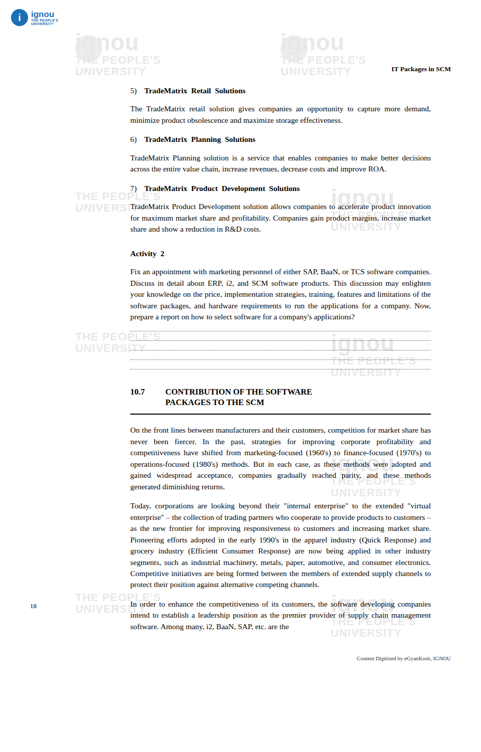ignou THE PEOPLE'S UNIVERSITY
ignou THE PEOPLE'S UNIVERSITY
ignou THE PEOPLE'S UNIVERSITY
THE PEOPLE'S UNIVERSITY
THE PEOPLE'S UNIVERSITY
ignou THE PEOPLE'S UNIVERSITY
ignou THE PEOPLE'S UNIVERSITY
THE PEOPLE'S UNIVERSITY
ignou THE PEOPLE'S UNIVERSITY
i
ignou THE PEOPLE'S UNIVERSITY
IT Packages in SCM
5) TradeMatrix Retail Solutions
The TradeMatrix retail solution gives companies an opportunity to capture more demand, minimize product obsolescence and maximize storage effectiveness.
6) TradeMatrix Planning Solutions
TradeMatrix Planning solution is a service that enables companies to make better decisions across the entire value chain, increase revenues, decrease costs and improve ROA.
7) TradeMatrix Product Development Solutions
TradeMatrix Product Development solution allows companies to accelerate product innovation for maximum market share and profitability. Companies gain product margins, increase market share and show a reduction in R&D costs.
Activity 2
Fix an appointment with marketing personnel of either SAP, BaaN, or TCS software companies. Discuss in detail about ERP, i2, and SCM software products. This discussion may enlighten your knowledge on the price, implementation strategies, training, features and limitations of the software packages, and hardware requirements to run the applications for a company. Now, prepare a report on how to select software for a company's applications?
10.7 CONTRIBUTION OF THE SOFTWARE
PACKAGES TO THE SCM
On the front lines between manufacturers and their customers, competition for market share has never been fiercer. In the past, strategies for improving corporate profitability and competitiveness have shifted from marketing-focused (1960's) to finance-focused (1970's) to operations-focused (1980's) methods. But in each case, as these methods were adopted and gained widespread acceptance, companies gradually reached parity, and these methods generated diminishing returns.
Today, corporations are looking beyond their "internal enterprise" to the extended "virtual enterprise" – the collection of trading partners who cooperate to provide products to customers – as the new frontier for improving responsiveness to customers and increasing market share. Pioneering efforts adopted in the early 1990's in the apparel industry (Quick Response) and grocery industry (Efficient Consumer Response) are now being applied in other industry segments, such as industrial machinery, metals, paper, automotive, and consumer electronics. Competitive initiatives are being formed between the members of extended supply channels to protect their position against alternative competing channels.
In order to enhance the competitiveness of its customers, the software developing companies intend to establish a leadership position as the premier provider of supply chain management software. Among many, i2, BaaN, SAP, etc. are the
18
Content Digitized by eGyanKosh, IGNOU